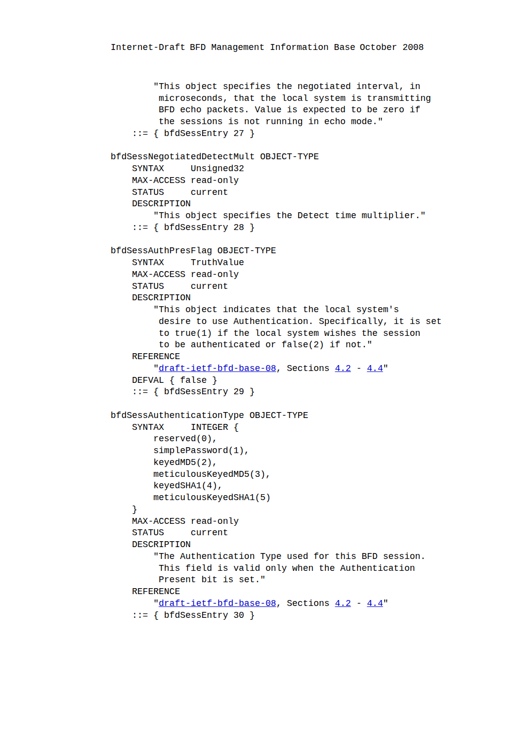Internet-Draft BFD Management Information Base October 2008
        "This object specifies the negotiated interval, in
         microseconds, that the local system is transmitting
         BFD echo packets. Value is expected to be zero if
         the sessions is not running in echo mode."
    ::= { bfdSessEntry 27 }

bfdSessNegotiatedDetectMult OBJECT-TYPE
    SYNTAX     Unsigned32
    MAX-ACCESS read-only
    STATUS     current
    DESCRIPTION
        "This object specifies the Detect time multiplier."
    ::= { bfdSessEntry 28 }

bfdSessAuthPresFlag OBJECT-TYPE
    SYNTAX     TruthValue
    MAX-ACCESS read-only
    STATUS     current
    DESCRIPTION
        "This object indicates that the local system's
         desire to use Authentication. Specifically, it is set
         to true(1) if the local system wishes the session
         to be authenticated or false(2) if not."
    REFERENCE
        "draft-ietf-bfd-base-08, Sections 4.2 - 4.4"
    DEFVAL { false }
    ::= { bfdSessEntry 29 }

bfdSessAuthenticationType OBJECT-TYPE
    SYNTAX     INTEGER {
        reserved(0),
        simplePassword(1),
        keyedMD5(2),
        meticulousKeyedMD5(3),
        keyedSHA1(4),
        meticulousKeyedSHA1(5)
    }
    MAX-ACCESS read-only
    STATUS     current
    DESCRIPTION
        "The Authentication Type used for this BFD session.
         This field is valid only when the Authentication
         Present bit is set."
    REFERENCE
        "draft-ietf-bfd-base-08, Sections 4.2 - 4.4"
    ::= { bfdSessEntry 30 }